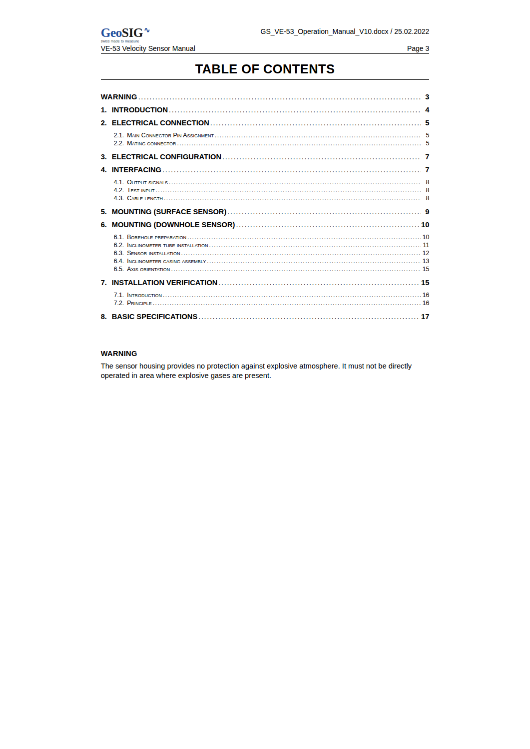Geo SIG∿
swiss made to measure
GS_VE-53_Operation_Manual_V10.docx / 25.02.2022
VE-53 Velocity Sensor Manual
Page 3
TABLE OF CONTENTS
WARNING .................................................................................................................................................................. 3
1. INTRODUCTION ................................................................................................................................................. 4
2. ELECTRICAL CONNECTION ............................................................................................................. 5
2.1. Main Connector Pin Assignment ................................................................................................................. 5
2.2. Mating connector ................................................................................................................................. 5
3. ELECTRICAL CONFIGURATION ..................................................................................................... 7
4. INTERFACING ..................................................................................................................................... 7
4.1. Output signals ..................................................................................................................................... 8
4.2. Test input ............................................................................................................................................. 8
4.3. Cable length ......................................................................................................................................... 8
5. MOUNTING (SURFACE SENSOR) ..................................................................................................... 9
6. MOUNTING (DOWNHOLE SENSOR) ............................................................................................. 10
6.1. Borehole preparation ..................................................................................................................... 10
6.2. Inclinometer tube installation ..................................................................................................... 11
6.3. Sensor installation ......................................................................................................................... 12
6.4. Inclinometer casing assembly ..................................................................................................... 13
6.5. Axis orientation ................................................................................................................................. 15
7. INSTALLATION VERIFICATION ..................................................................................................... 15
7.1. Introduction ......................................................................................................................................... 16
7.2. Principle ............................................................................................................................................. 16
8. BASIC SPECIFICATIONS ..................................................................................................................... 17
WARNING
The sensor housing provides no protection against explosive atmosphere. It must not be directly operated in area where explosive gases are present.